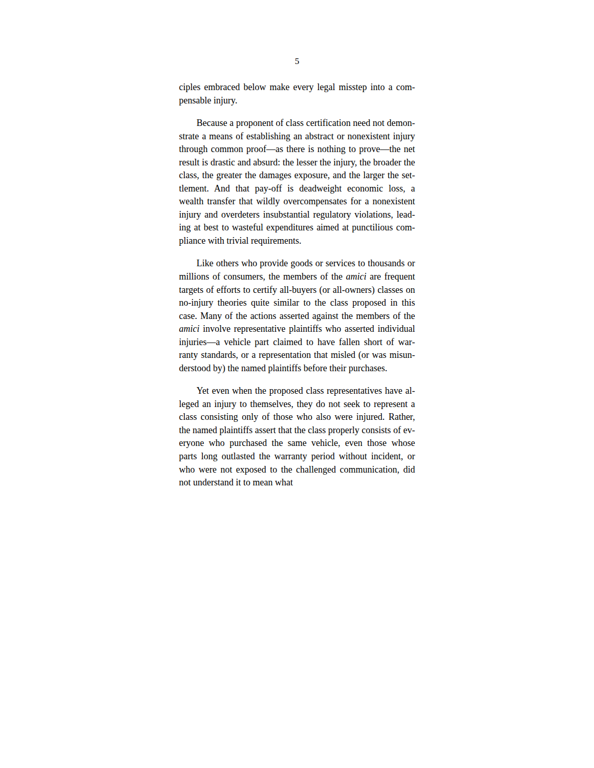5
ciples embraced below make every legal misstep into a compensable injury.
Because a proponent of class certification need not demonstrate a means of establishing an abstract or nonexistent injury through common proof—as there is nothing to prove—the net result is drastic and absurd: the lesser the injury, the broader the class, the greater the damages exposure, and the larger the settlement. And that pay-off is deadweight economic loss, a wealth transfer that wildly overcompensates for a nonexistent injury and overdeters insubstantial regulatory violations, leading at best to wasteful expenditures aimed at punctilious compliance with trivial requirements.
Like others who provide goods or services to thousands or millions of consumers, the members of the amici are frequent targets of efforts to certify all-buyers (or all-owners) classes on no-injury theories quite similar to the class proposed in this case. Many of the actions asserted against the members of the amici involve representative plaintiffs who asserted individual injuries—a vehicle part claimed to have fallen short of warranty standards, or a representation that misled (or was misunderstood by) the named plaintiffs before their purchases.
Yet even when the proposed class representatives have alleged an injury to themselves, they do not seek to represent a class consisting only of those who also were injured. Rather, the named plaintiffs assert that the class properly consists of everyone who purchased the same vehicle, even those whose parts long outlasted the warranty period without incident, or who were not exposed to the challenged communication, did not understand it to mean what